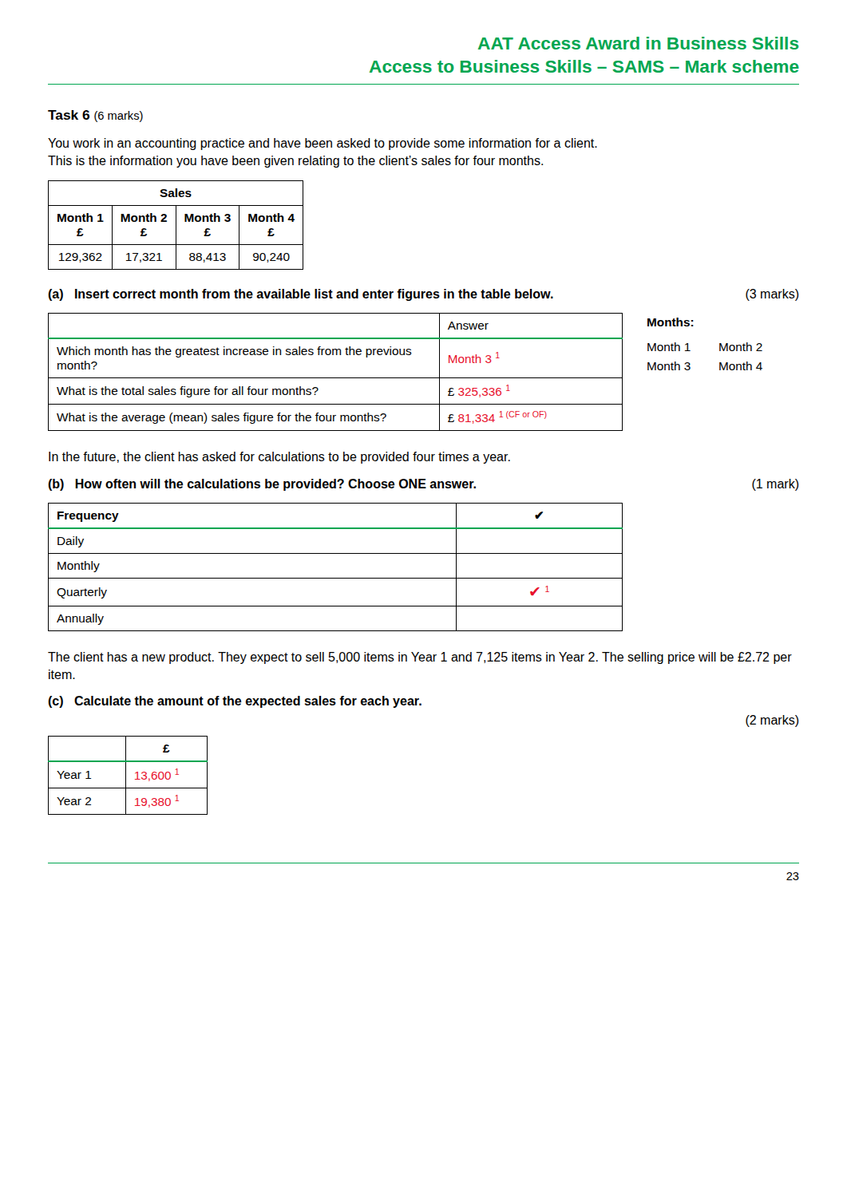AAT Access Award in Business Skills
Access to Business Skills – SAMS – Mark scheme
Task 6 (6 marks)
You work in an accounting practice and have been asked to provide some information for a client.
This is the information you have been given relating to the client’s sales for four months.
| Sales |
| --- |
| Month 1 £ | Month 2 £ | Month 3 £ | Month 4 £ |
| 129,362 | 17,321 | 88,413 | 90,240 |
(a) Insert correct month from the available list and enter figures in the table below.(3 marks)
| | Answer |
| Which month has the greatest increase in sales from the previous month? | Month 3 1 |
| What is the total sales figure for all four months? | £ 325,336 1 |
| What is the average (mean) sales figure for the four months? | £ 81,334 1 (CF or OF) |
Months:
Month 1
Month 2
Month 3
Month 4
In the future, the client has asked for calculations to be provided four times a year.
(b) How often will the calculations be provided? Choose ONE answer.(1 mark)
| Frequency | ✔ |
| Daily | |
| Monthly | |
| Quarterly | ✔ 1 |
| Annually | |
The client has a new product. They expect to sell 5,000 items in Year 1 and 7,125 items in Year 2. The selling price will be £2.72 per item.
(c) Calculate the amount of the expected sales for each year.
(2 marks)
| | £ |
| Year 1 | 13,600 1 |
| Year 2 | 19,380 1 |
23